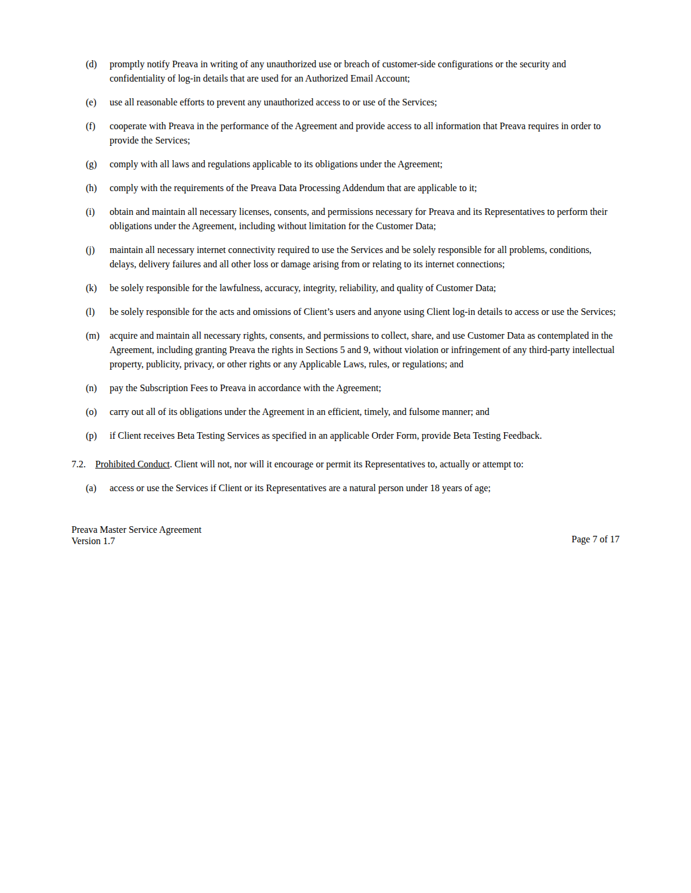(d) promptly notify Preava in writing of any unauthorized use or breach of customer-side configurations or the security and confidentiality of log-in details that are used for an Authorized Email Account;
(e) use all reasonable efforts to prevent any unauthorized access to or use of the Services;
(f) cooperate with Preava in the performance of the Agreement and provide access to all information that Preava requires in order to provide the Services;
(g) comply with all laws and regulations applicable to its obligations under the Agreement;
(h) comply with the requirements of the Preava Data Processing Addendum that are applicable to it;
(i) obtain and maintain all necessary licenses, consents, and permissions necessary for Preava and its Representatives to perform their obligations under the Agreement, including without limitation for the Customer Data;
(j) maintain all necessary internet connectivity required to use the Services and be solely responsible for all problems, conditions, delays, delivery failures and all other loss or damage arising from or relating to its internet connections;
(k) be solely responsible for the lawfulness, accuracy, integrity, reliability, and quality of Customer Data;
(l) be solely responsible for the acts and omissions of Client’s users and anyone using Client log-in details to access or use the Services;
(m) acquire and maintain all necessary rights, consents, and permissions to collect, share, and use Customer Data as contemplated in the Agreement, including granting Preava the rights in Sections 5 and 9, without violation or infringement of any third-party intellectual property, publicity, privacy, or other rights or any Applicable Laws, rules, or regulations; and
(n) pay the Subscription Fees to Preava in accordance with the Agreement;
(o) carry out all of its obligations under the Agreement in an efficient, timely, and fulsome manner; and
(p) if Client receives Beta Testing Services as specified in an applicable Order Form, provide Beta Testing Feedback.
7.2. Prohibited Conduct. Client will not, nor will it encourage or permit its Representatives to, actually or attempt to:
(a) access or use the Services if Client or its Representatives are a natural person under 18 years of age;
Preava Master Service Agreement
Version 1.7
Page 7 of 17